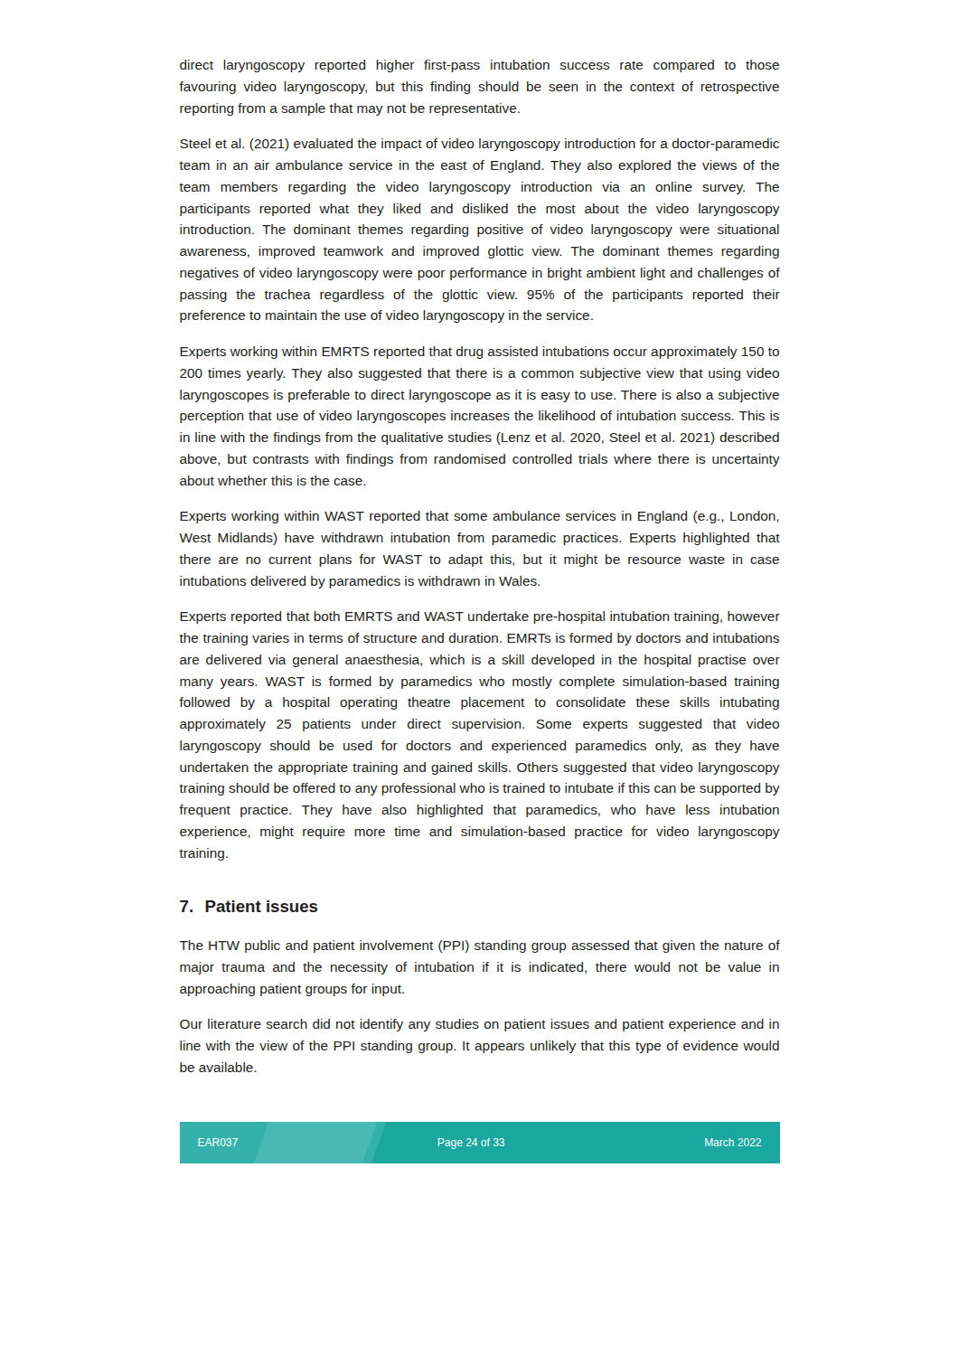direct laryngoscopy reported higher first-pass intubation success rate compared to those favouring video laryngoscopy, but this finding should be seen in the context of retrospective reporting from a sample that may not be representative.
Steel et al. (2021) evaluated the impact of video laryngoscopy introduction for a doctor-paramedic team in an air ambulance service in the east of England. They also explored the views of the team members regarding the video laryngoscopy introduction via an online survey. The participants reported what they liked and disliked the most about the video laryngoscopy introduction. The dominant themes regarding positive of video laryngoscopy were situational awareness, improved teamwork and improved glottic view. The dominant themes regarding negatives of video laryngoscopy were poor performance in bright ambient light and challenges of passing the trachea regardless of the glottic view. 95% of the participants reported their preference to maintain the use of video laryngoscopy in the service.
Experts working within EMRTS reported that drug assisted intubations occur approximately 150 to 200 times yearly. They also suggested that there is a common subjective view that using video laryngoscopes is preferable to direct laryngoscope as it is easy to use. There is also a subjective perception that use of video laryngoscopes increases the likelihood of intubation success. This is in line with the findings from the qualitative studies (Lenz et al. 2020, Steel et al. 2021) described above, but contrasts with findings from randomised controlled trials where there is uncertainty about whether this is the case.
Experts working within WAST reported that some ambulance services in England (e.g., London, West Midlands) have withdrawn intubation from paramedic practices. Experts highlighted that there are no current plans for WAST to adapt this, but it might be resource waste in case intubations delivered by paramedics is withdrawn in Wales.
Experts reported that both EMRTS and WAST undertake pre-hospital intubation training, however the training varies in terms of structure and duration. EMRTs is formed by doctors and intubations are delivered via general anaesthesia, which is a skill developed in the hospital practise over many years. WAST is formed by paramedics who mostly complete simulation-based training followed by a hospital operating theatre placement to consolidate these skills intubating approximately 25 patients under direct supervision. Some experts suggested that video laryngoscopy should be used for doctors and experienced paramedics only, as they have undertaken the appropriate training and gained skills. Others suggested that video laryngoscopy training should be offered to any professional who is trained to intubate if this can be supported by frequent practice. They have also highlighted that paramedics, who have less intubation experience, might require more time and simulation-based practice for video laryngoscopy training.
7. Patient issues
The HTW public and patient involvement (PPI) standing group assessed that given the nature of major trauma and the necessity of intubation if it is indicated, there would not be value in approaching patient groups for input.
Our literature search did not identify any studies on patient issues and patient experience and in line with the view of the PPI standing group. It appears unlikely that this type of evidence would be available.
EAR037 Page 24 of 33 March 2022